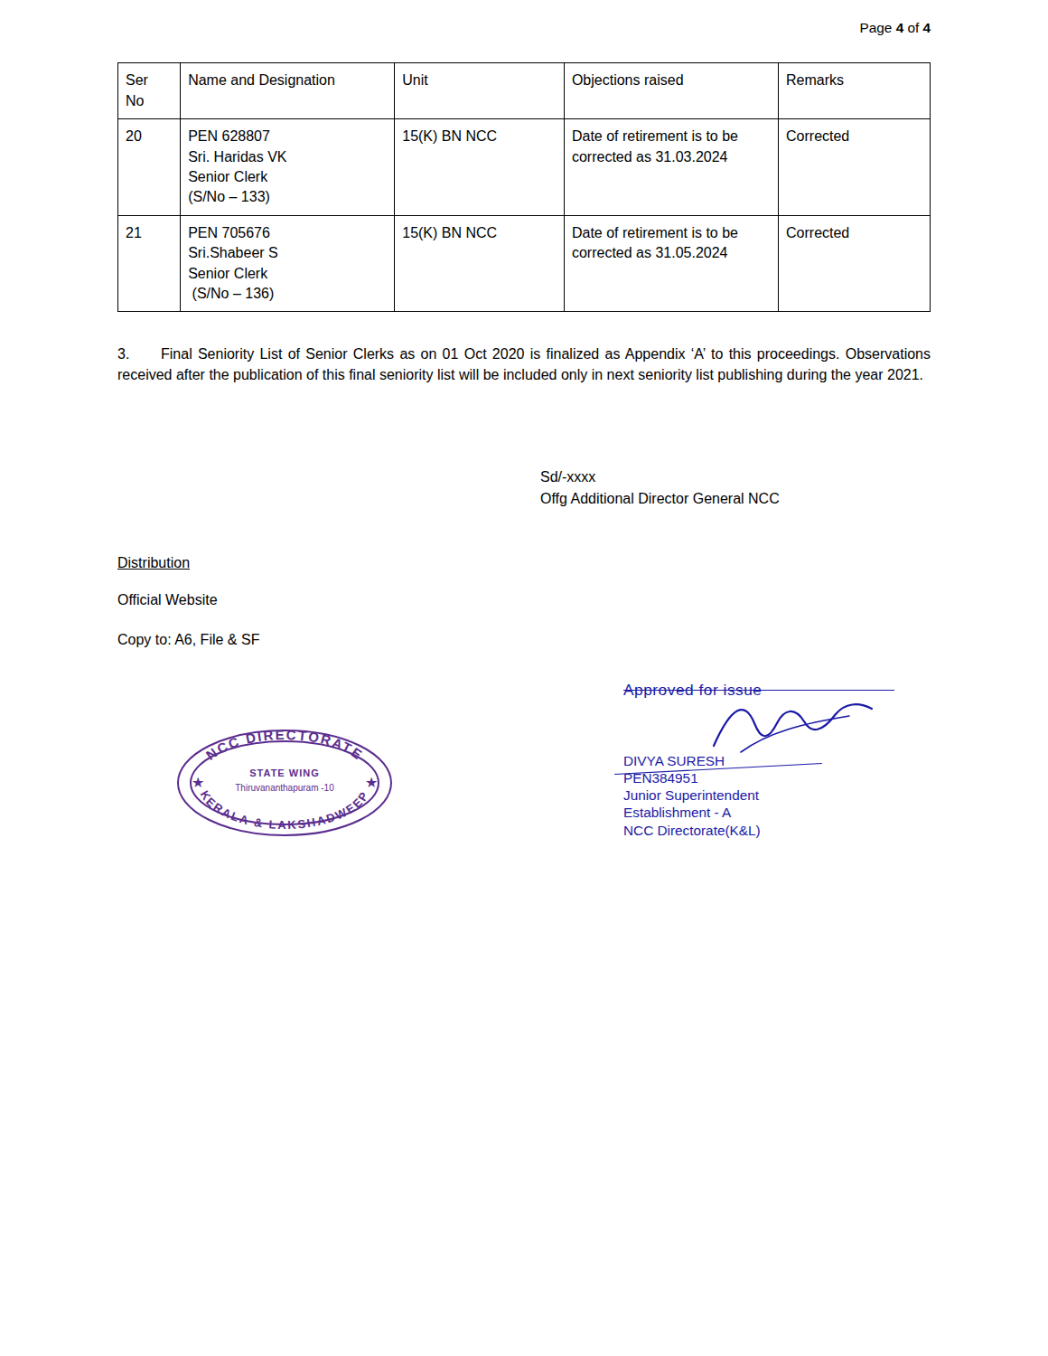Page 4 of 4
| Ser No | Name and Designation | Unit | Objections raised | Remarks |
| --- | --- | --- | --- | --- |
| 20 | PEN 628807 Sri. Haridas VK Senior Clerk (S/No – 133) | 15(K) BN NCC | Date of retirement is to be corrected as 31.03.2024 | Corrected |
| 21 | PEN 705676 Sri.Shabeer S Senior Clerk (S/No – 136) | 15(K) BN NCC | Date of retirement is to be corrected as 31.05.2024 | Corrected |
3. Final Seniority List of Senior Clerks as on 01 Oct 2020 is finalized as Appendix ‘A’ to this proceedings. Observations received after the publication of this final seniority list will be included only in next seniority list publishing during the year 2021.
Sd/-xxxx
Offg Additional Director General NCC
Distribution
Official Website
Copy to: A6, File & SF
NCC DIRECTORATE KERALA & LAKSHADWEEP STATE WING Thiruvananthapuram -10 ★ ★
Approved for issue
DIVYA SURESH
PEN384951
Junior Superintendent
Establishment - A
NCC Directorate(K&L)